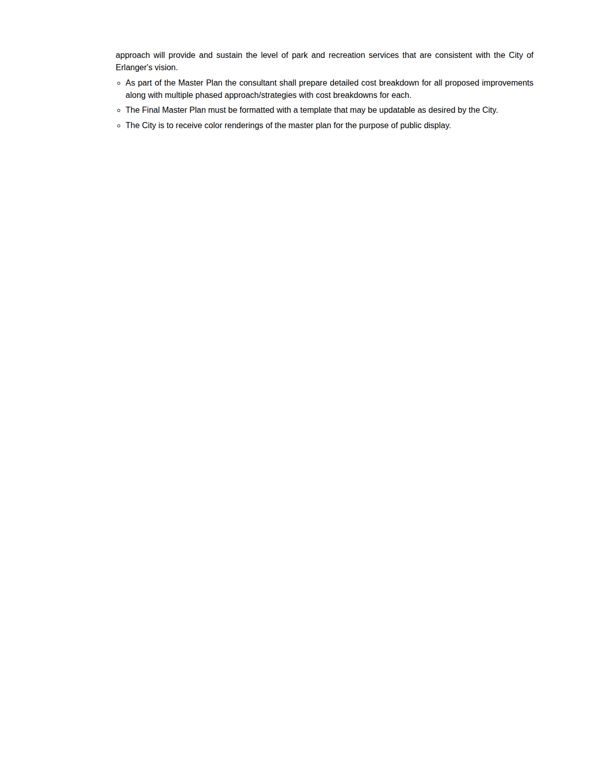approach will provide and sustain the level of park and recreation services that are consistent with the City of Erlanger's vision.
As part of the Master Plan the consultant shall prepare detailed cost breakdown for all proposed improvements along with multiple phased approach/strategies with cost breakdowns for each.
The Final Master Plan must be formatted with a template that may be updatable as desired by the City.
The City is to receive color renderings of the master plan for the purpose of public display.